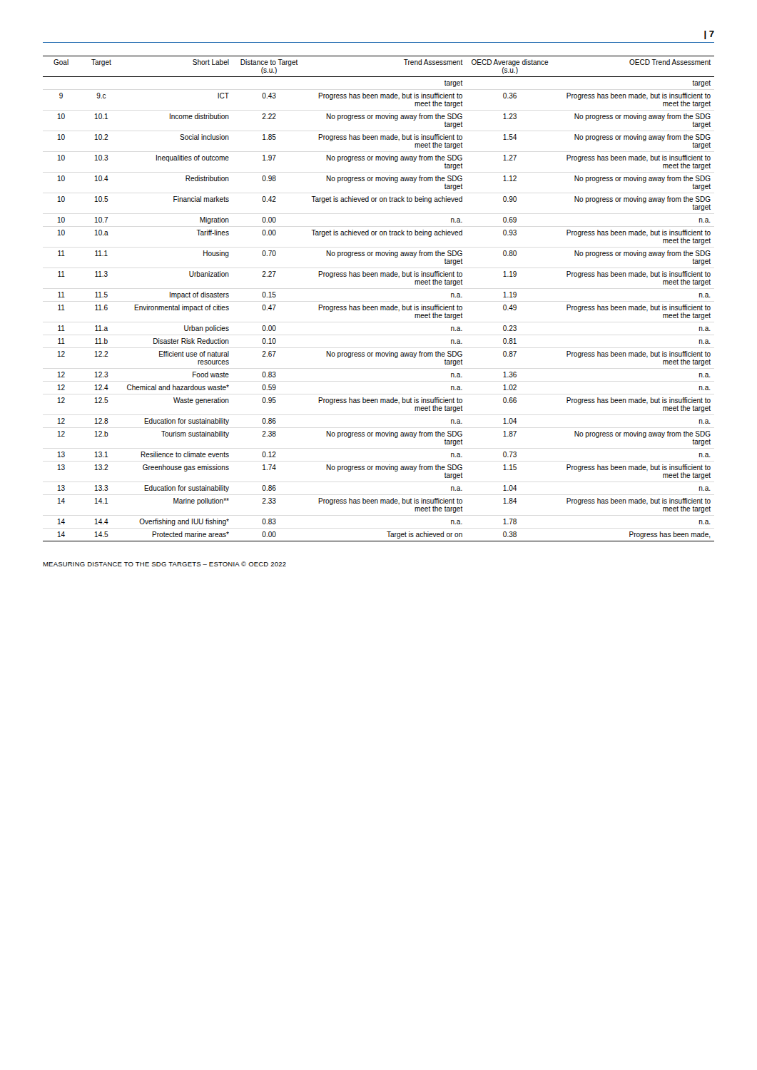| 7
Distance to SDG targets, Estonia
| Goal | Target | Short Label | Distance to Target (s.u.) | Trend Assessment | OECD Average distance (s.u.) | OECD Trend Assessment |
| --- | --- | --- | --- | --- | --- | --- |
| | | | | target | | target |
| 9 | 9.c | ICT | 0.43 | Progress has been made, but is insufficient to meet the target | 0.36 | Progress has been made, but is insufficient to meet the target |
| 10 | 10.1 | Income distribution | 2.22 | No progress or moving away from the SDG target | 1.23 | No progress or moving away from the SDG target |
| 10 | 10.2 | Social inclusion | 1.85 | Progress has been made, but is insufficient to meet the target | 1.54 | No progress or moving away from the SDG target |
| 10 | 10.3 | Inequalities of outcome | 1.97 | No progress or moving away from the SDG target | 1.27 | Progress has been made, but is insufficient to meet the target |
| 10 | 10.4 | Redistribution | 0.98 | No progress or moving away from the SDG target | 1.12 | No progress or moving away from the SDG target |
| 10 | 10.5 | Financial markets | 0.42 | Target is achieved or on track to being achieved | 0.90 | No progress or moving away from the SDG target |
| 10 | 10.7 | Migration | 0.00 | n.a. | 0.69 | n.a. |
| 10 | 10.a | Tariff-lines | 0.00 | Target is achieved or on track to being achieved | 0.93 | Progress has been made, but is insufficient to meet the target |
| 11 | 11.1 | Housing | 0.70 | No progress or moving away from the SDG target | 0.80 | No progress or moving away from the SDG target |
| 11 | 11.3 | Urbanization | 2.27 | Progress has been made, but is insufficient to meet the target | 1.19 | Progress has been made, but is insufficient to meet the target |
| 11 | 11.5 | Impact of disasters | 0.15 | n.a. | 1.19 | n.a. |
| 11 | 11.6 | Environmental impact of cities | 0.47 | Progress has been made, but is insufficient to meet the target | 0.49 | Progress has been made, but is insufficient to meet the target |
| 11 | 11.a | Urban policies | 0.00 | n.a. | 0.23 | n.a. |
| 11 | 11.b | Disaster Risk Reduction | 0.10 | n.a. | 0.81 | n.a. |
| 12 | 12.2 | Efficient use of natural resources | 2.67 | No progress or moving away from the SDG target | 0.87 | Progress has been made, but is insufficient to meet the target |
| 12 | 12.3 | Food waste | 0.83 | n.a. | 1.36 | n.a. |
| 12 | 12.4 | Chemical and hazardous waste* | 0.59 | n.a. | 1.02 | n.a. |
| 12 | 12.5 | Waste generation | 0.95 | Progress has been made, but is insufficient to meet the target | 0.66 | Progress has been made, but is insufficient to meet the target |
| 12 | 12.8 | Education for sustainability | 0.86 | n.a. | 1.04 | n.a. |
| 12 | 12.b | Tourism sustainability | 2.38 | No progress or moving away from the SDG target | 1.87 | No progress or moving away from the SDG target |
| 13 | 13.1 | Resilience to climate events | 0.12 | n.a. | 0.73 | n.a. |
| 13 | 13.2 | Greenhouse gas emissions | 1.74 | No progress or moving away from the SDG target | 1.15 | Progress has been made, but is insufficient to meet the target |
| 13 | 13.3 | Education for sustainability | 0.86 | n.a. | 1.04 | n.a. |
| 14 | 14.1 | Marine pollution** | 2.33 | Progress has been made, but is insufficient to meet the target | 1.84 | Progress has been made, but is insufficient to meet the target |
| 14 | 14.4 | Overfishing and IUU fishing* | 0.83 | n.a. | 1.78 | n.a. |
| 14 | 14.5 | Protected marine areas* | 0.00 | Target is achieved or on | 0.38 | Progress has been made, |
MEASURING DISTANCE TO THE SDG TARGETS – ESTONIA © OECD 2022